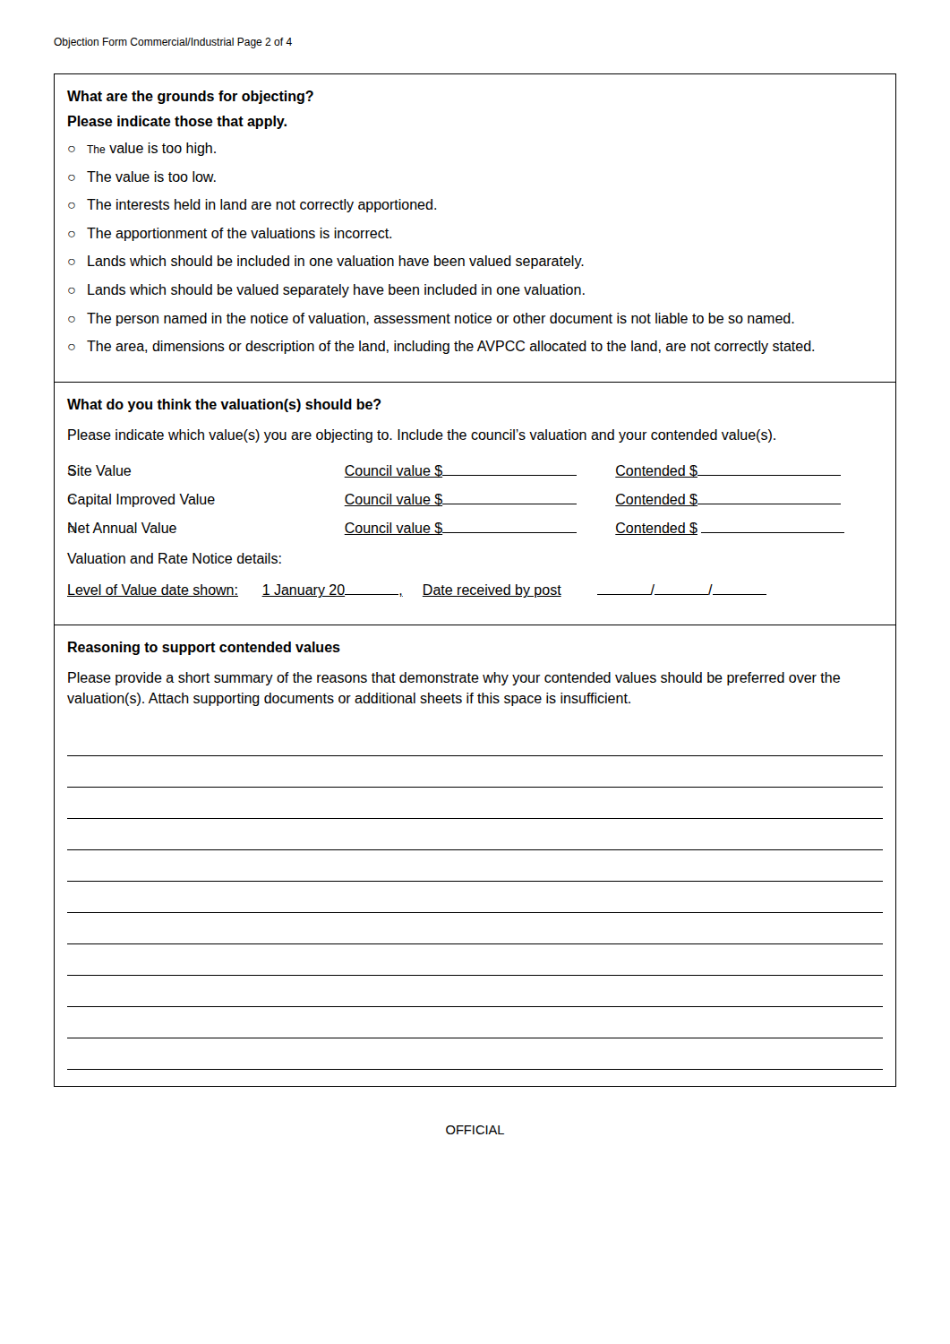Objection Form Commercial/Industrial Page 2 of 4
What are the grounds for objecting?
Please indicate those that apply.
The value is too high.
The value is too low.
The interests held in land are not correctly apportioned.
The apportionment of the valuations is incorrect.
Lands which should be included in one valuation have been valued separately.
Lands which should be valued separately have been included in one valuation.
The person named in the notice of valuation, assessment notice or other document is not liable to be so named.
The area, dimensions or description of the land, including the AVPCC allocated to the land, are not correctly stated.
What do you think the valuation(s) should be?
Please indicate which value(s) you are objecting to. Include the council’s valuation and your contended value(s).
| Site Value | Council value $ | Contended $ |
| Capital Improved Value | Council value $ | Contended $ |
| Net Annual Value | Council value $ | Contended $ |
Valuation and Rate Notice details:
Level of Value date shown: 1 January 20 , Date received by post / /
Reasoning to support contended values
Please provide a short summary of the reasons that demonstrate why your contended values should be preferred over the valuation(s). Attach supporting documents or additional sheets if this space is insufficient.
OFFICIAL